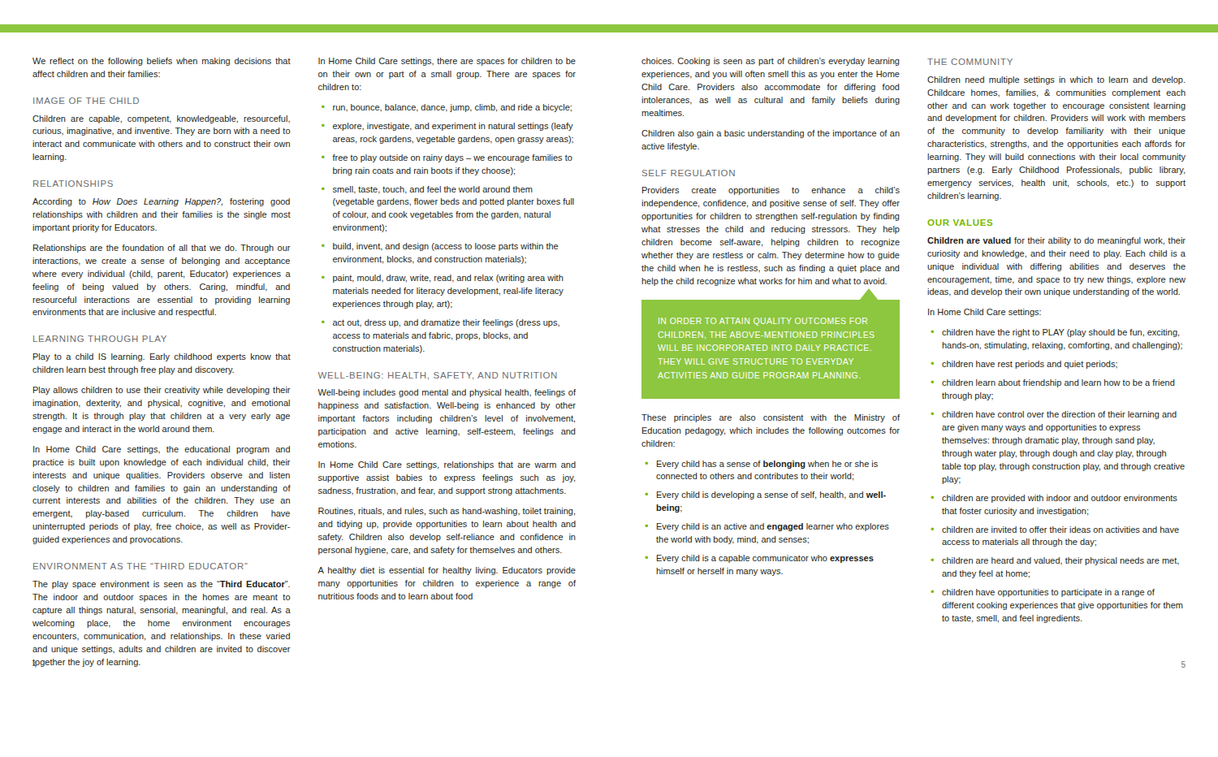We reflect on the following beliefs when making decisions that affect children and their families:
Image of the Child
Children are capable, competent, knowledgeable, resourceful, curious, imaginative, and inventive. They are born with a need to interact and communicate with others and to construct their own learning.
Relationships
According to How Does Learning Happen?, fostering good relationships with children and their families is the single most important priority for Educators.
Relationships are the foundation of all that we do. Through our interactions, we create a sense of belonging and acceptance where every individual (child, parent, Educator) experiences a feeling of being valued by others. Caring, mindful, and resourceful interactions are essential to providing learning environments that are inclusive and respectful.
Learning Through Play
Play to a child IS learning. Early childhood experts know that children learn best through free play and discovery.
Play allows children to use their creativity while developing their imagination, dexterity, and physical, cognitive, and emotional strength. It is through play that children at a very early age engage and interact in the world around them.
In Home Child Care settings, the educational program and practice is built upon knowledge of each individual child, their interests and unique qualities. Providers observe and listen closely to children and families to gain an understanding of current interests and abilities of the children. They use an emergent, play-based curriculum. The children have uninterrupted periods of play, free choice, as well as Provider-guided experiences and provocations.
Environment as the “Third Educator”
The play space environment is seen as the “Third Educator”. The indoor and outdoor spaces in the homes are meant to capture all things natural, sensorial, meaningful, and real. As a welcoming place, the home environment encourages encounters, communication, and relationships. In these varied and unique settings, adults and children are invited to discover together the joy of learning.
In Home Child Care settings, there are spaces for children to be on their own or part of a small group. There are spaces for children to:
run, bounce, balance, dance, jump, climb, and ride a bicycle;
explore, investigate, and experiment in natural settings (leafy areas, rock gardens, vegetable gardens, open grassy areas);
free to play outside on rainy days – we encourage families to bring rain coats and rain boots if they choose);
smell, taste, touch, and feel the world around them (vegetable gardens, flower beds and potted planter boxes full of colour, and cook vegetables from the garden, natural environment);
build, invent, and design (access to loose parts within the environment, blocks, and construction materials);
paint, mould, draw, write, read, and relax (writing area with materials needed for literacy development, real-life literacy experiences through play, art);
act out, dress up, and dramatize their feelings (dress ups, access to materials and fabric, props, blocks, and construction materials).
Well-Being: Health, Safety, and Nutrition
Well-being includes good mental and physical health, feelings of happiness and satisfaction. Well-being is enhanced by other important factors including children’s level of involvement, participation and active learning, self-esteem, feelings and emotions.
In Home Child Care settings, relationships that are warm and supportive assist babies to express feelings such as joy, sadness, frustration, and fear, and support strong attachments.
Routines, rituals, and rules, such as hand-washing, toilet training, and tidying up, provide opportunities to learn about health and safety. Children also develop self-reliance and confidence in personal hygiene, care, and safety for themselves and others.
A healthy diet is essential for healthy living. Educators provide many opportunities for children to experience a range of nutritious foods and to learn about food
4
choices. Cooking is seen as part of children’s everyday learning experiences, and you will often smell this as you enter the Home Child Care. Providers also accommodate for differing food intolerances, as well as cultural and family beliefs during mealtimes.
Children also gain a basic understanding of the importance of an active lifestyle.
Self Regulation
Providers create opportunities to enhance a child’s independence, confidence, and positive sense of self. They offer opportunities for children to strengthen self-regulation by finding what stresses the child and reducing stressors. They help children become self-aware, helping children to recognize whether they are restless or calm. They determine how to guide the child when he is restless, such as finding a quiet place and help the child recognize what works for him and what to avoid.
In order to attain quality outcomes for children, the above-mentioned principles will be incorporated into daily practice. They will give structure to everyday activities and guide program planning.
These principles are also consistent with the Ministry of Education pedagogy, which includes the following outcomes for children:
Every child has a sense of belonging when he or she is connected to others and contributes to their world;
Every child is developing a sense of self, health, and well-being;
Every child is an active and engaged learner who explores the world with body, mind, and senses;
Every child is a capable communicator who expresses himself or herself in many ways.
The Community
Children need multiple settings in which to learn and develop. Childcare homes, families, & communities complement each other and can work together to encourage consistent learning and development for children. Providers will work with members of the community to develop familiarity with their unique characteristics, strengths, and the opportunities each affords for learning. They will build connections with their local community partners (e.g. Early Childhood Professionals, public library, emergency services, health unit, schools, etc.) to support children’s learning.
Our Values
Children are valued for their ability to do meaningful work, their curiosity and knowledge, and their need to play. Each child is a unique individual with differing abilities and deserves the encouragement, time, and space to try new things, explore new ideas, and develop their own unique understanding of the world.
In Home Child Care settings:
children have the right to PLAY (play should be fun, exciting, hands-on, stimulating, relaxing, comforting, and challenging);
children have rest periods and quiet periods;
children learn about friendship and learn how to be a friend through play;
children have control over the direction of their learning and are given many ways and opportunities to express themselves: through dramatic play, through sand play, through water play, through dough and clay play, through table top play, through construction play, and through creative play;
children are provided with indoor and outdoor environments that foster curiosity and investigation;
children are invited to offer their ideas on activities and have access to materials all through the day;
children are heard and valued, their physical needs are met, and they feel at home;
children have opportunities to participate in a range of different cooking experiences that give opportunities for them to taste, smell, and feel ingredients.
5